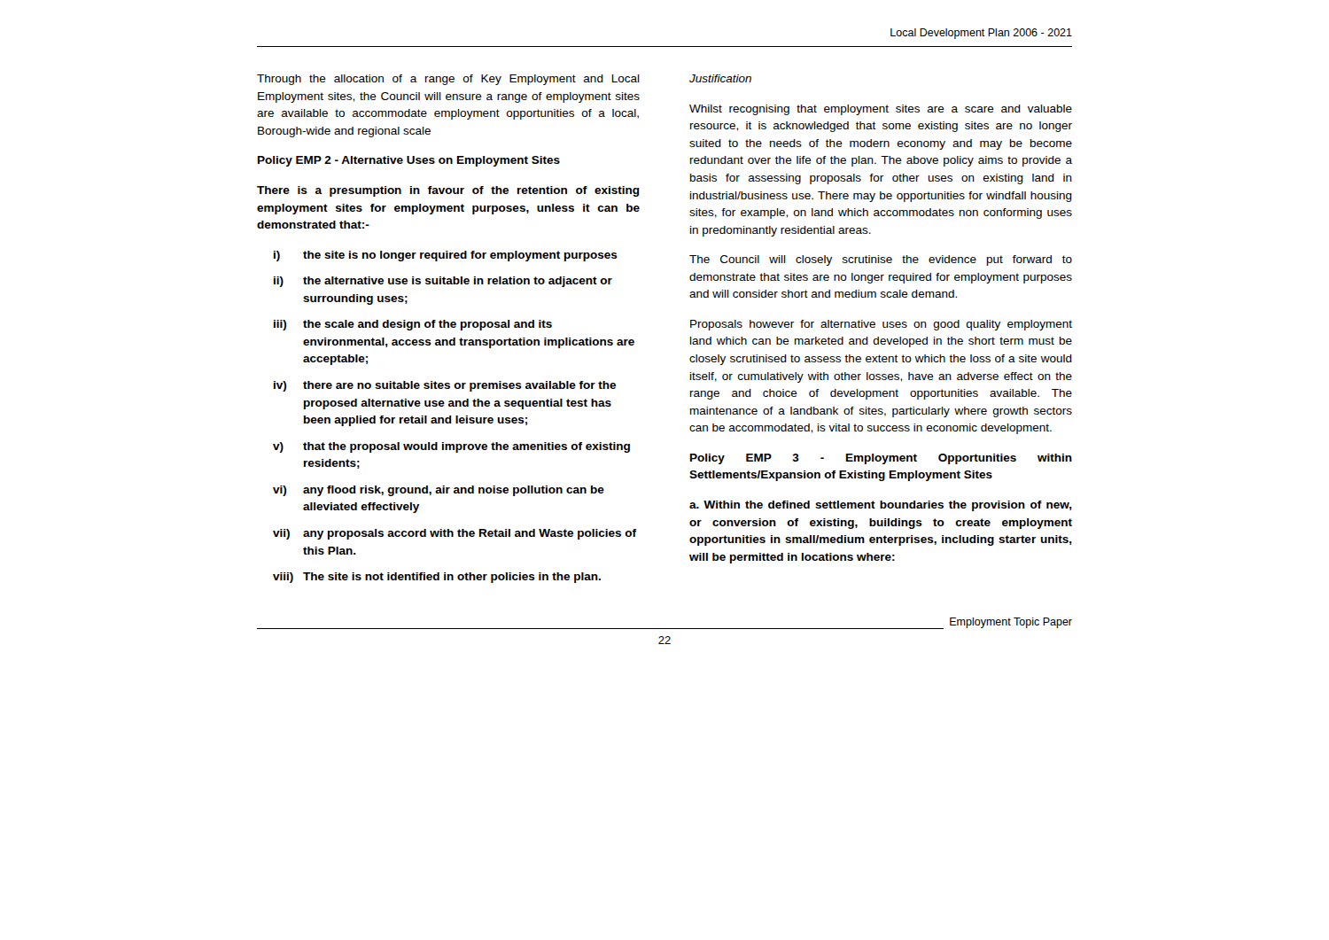Local Development Plan 2006 - 2021
Through the allocation of a range of Key Employment and Local Employment sites, the Council will ensure a range of employment sites are available to accommodate employment opportunities of a local, Borough-wide and regional scale
Policy EMP 2 - Alternative Uses on Employment Sites
There is a presumption in favour of the retention of existing employment sites for employment purposes, unless it can be demonstrated that:-
i) the site is no longer required for employment purposes
ii) the alternative use is suitable in relation to adjacent or surrounding uses;
iii) the scale and design of the proposal and its environmental, access and transportation implications are acceptable;
iv) there are no suitable sites or premises available for the proposed alternative use and the a sequential test has been applied for retail and leisure uses;
v) that the proposal would improve the amenities of existing residents;
vi) any flood risk, ground, air and noise pollution can be alleviated effectively
vii) any proposals accord with the Retail and Waste policies of this Plan.
viii) The site is not identified in other policies in the plan.
Justification
Whilst recognising that employment sites are a scare and valuable resource, it is acknowledged that some existing sites are no longer suited to the needs of the modern economy and may be become redundant over the life of the plan. The above policy aims to provide a basis for assessing proposals for other uses on existing land in industrial/business use. There may be opportunities for windfall housing sites, for example, on land which accommodates non conforming uses in predominantly residential areas.
The Council will closely scrutinise the evidence put forward to demonstrate that sites are no longer required for employment purposes and will consider short and medium scale demand.
Proposals however for alternative uses on good quality employment land which can be marketed and developed in the short term must be closely scrutinised to assess the extent to which the loss of a site would itself, or cumulatively with other losses, have an adverse effect on the range and choice of development opportunities available. The maintenance of a landbank of sites, particularly where growth sectors can be accommodated, is vital to success in economic development.
Policy EMP 3 - Employment Opportunities within Settlements/Expansion of Existing Employment Sites
a. Within the defined settlement boundaries the provision of new, or conversion of existing, buildings to create employment opportunities in small/medium enterprises, including starter units, will be permitted in locations where:
Employment Topic Paper
22